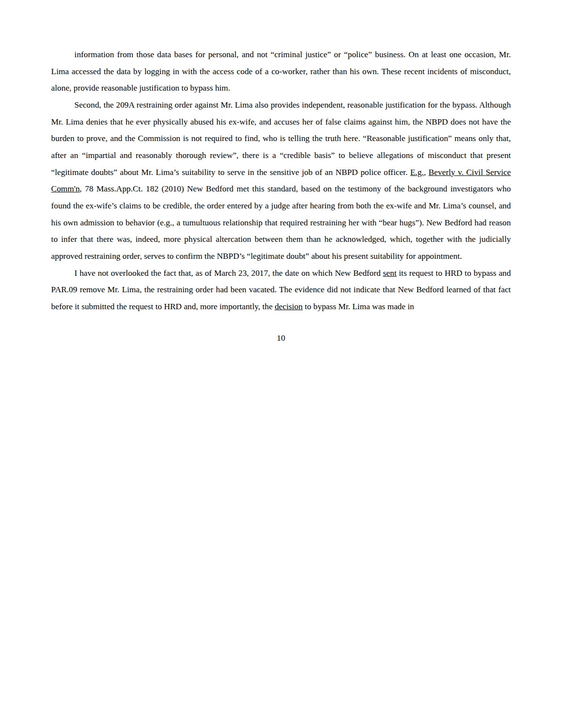information from those data bases for personal, and not “criminal justice” or “police” business. On at least one occasion, Mr. Lima accessed the data by logging in with the access code of a co-worker, rather than his own. These recent incidents of misconduct, alone, provide reasonable justification to bypass him.
Second, the 209A restraining order against Mr. Lima also provides independent, reasonable justification for the bypass. Although Mr. Lima denies that he ever physically abused his ex-wife, and accuses her of false claims against him, the NBPD does not have the burden to prove, and the Commission is not required to find, who is telling the truth here. “Reasonable justification” means only that, after an “impartial and reasonably thorough review”, there is a “credible basis” to believe allegations of misconduct that present “legitimate doubts” about Mr. Lima’s suitability to serve in the sensitive job of an NBPD police officer. E.g., Beverly v. Civil Service Comm'n, 78 Mass.App.Ct. 182 (2010) New Bedford met this standard, based on the testimony of the background investigators who found the ex-wife’s claims to be credible, the order entered by a judge after hearing from both the ex-wife and Mr. Lima’s counsel, and his own admission to behavior (e.g., a tumultuous relationship that required restraining her with “bear hugs”). New Bedford had reason to infer that there was, indeed, more physical altercation between them than he acknowledged, which, together with the judicially approved restraining order, serves to confirm the NBPD’s “legitimate doubt” about his present suitability for appointment.
I have not overlooked the fact that, as of March 23, 2017, the date on which New Bedford sent its request to HRD to bypass and PAR.09 remove Mr. Lima, the restraining order had been vacated. The evidence did not indicate that New Bedford learned of that fact before it submitted the request to HRD and, more importantly, the decision to bypass Mr. Lima was made in
10